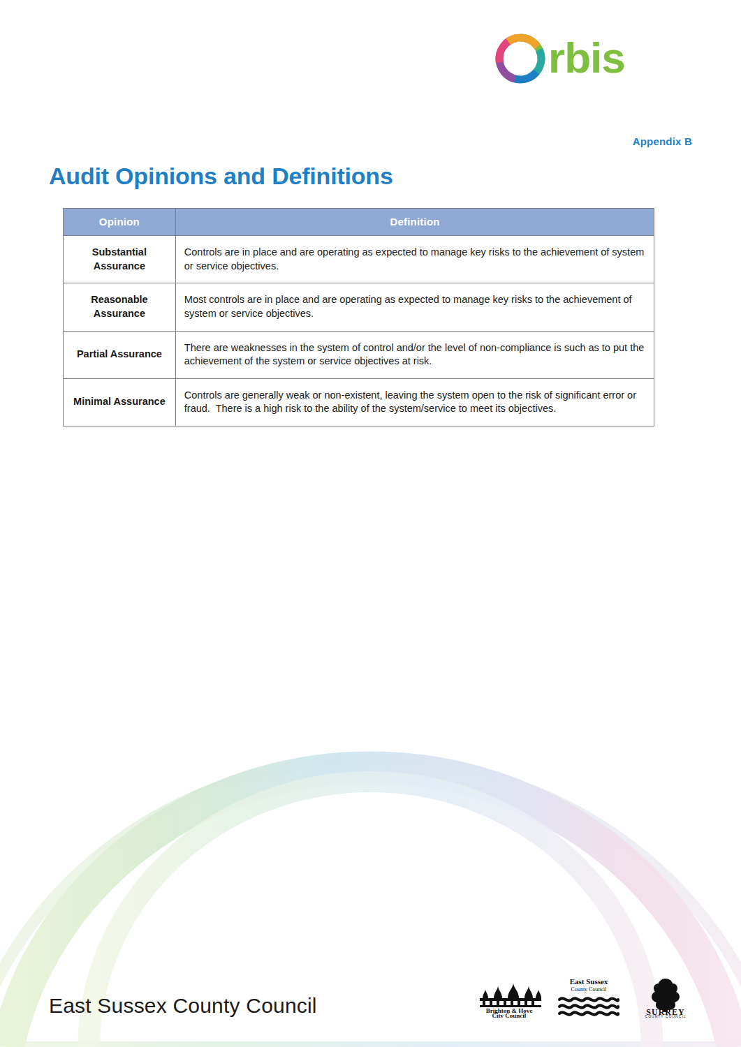rbis
Appendix B
Audit Opinions and Definitions
| Opinion | Definition |
| --- | --- |
| Substantial Assurance | Controls are in place and are operating as expected to manage key risks to the achievement of system or service objectives. |
| Reasonable Assurance | Most controls are in place and are operating as expected to manage key risks to the achievement of system or service objectives. |
| Partial Assurance | There are weaknesses in the system of control and/or the level of non-compliance is such as to put the achievement of the system or service objectives at risk. |
| Minimal Assurance | Controls are generally weak or non-existent, leaving the system open to the risk of significant error or fraud. There is a high risk to the ability of the system/service to meet its objectives. |
East Sussex County Council
Brighton & Hove City Council
East Sussex County Council
SURREY COUNTY COUNCIL